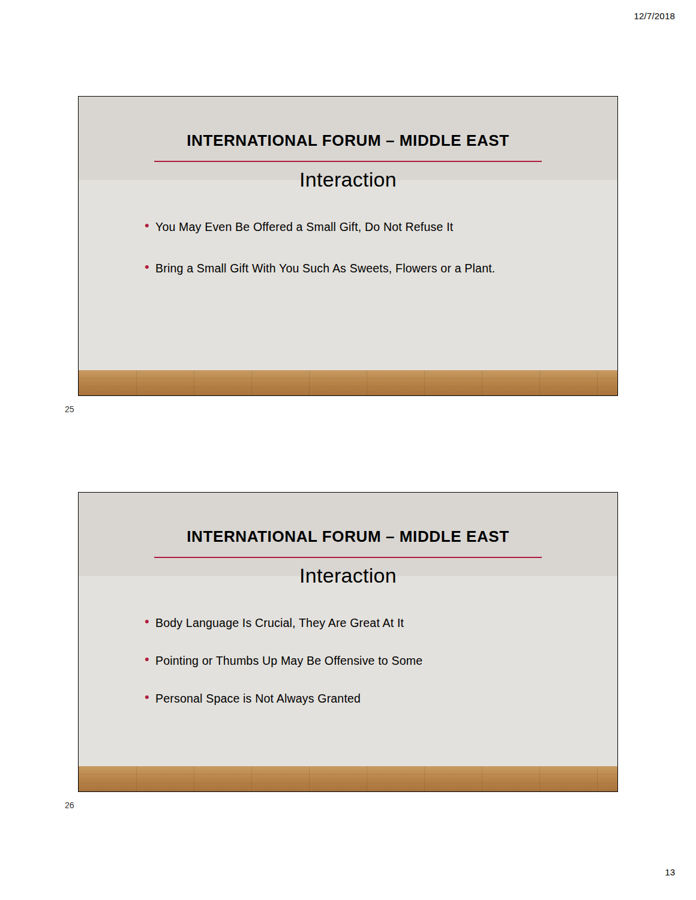12/7/2018
INTERNATIONAL FORUM – MIDDLE EAST
Interaction
You May Even Be Offered a Small Gift, Do Not Refuse It
Bring a Small Gift With You Such As Sweets, Flowers or a Plant.
25
INTERNATIONAL FORUM – MIDDLE EAST
Interaction
Body Language Is Crucial, They Are Great At It
Pointing or Thumbs Up May Be Offensive to Some
Personal Space is Not Always Granted
26
13